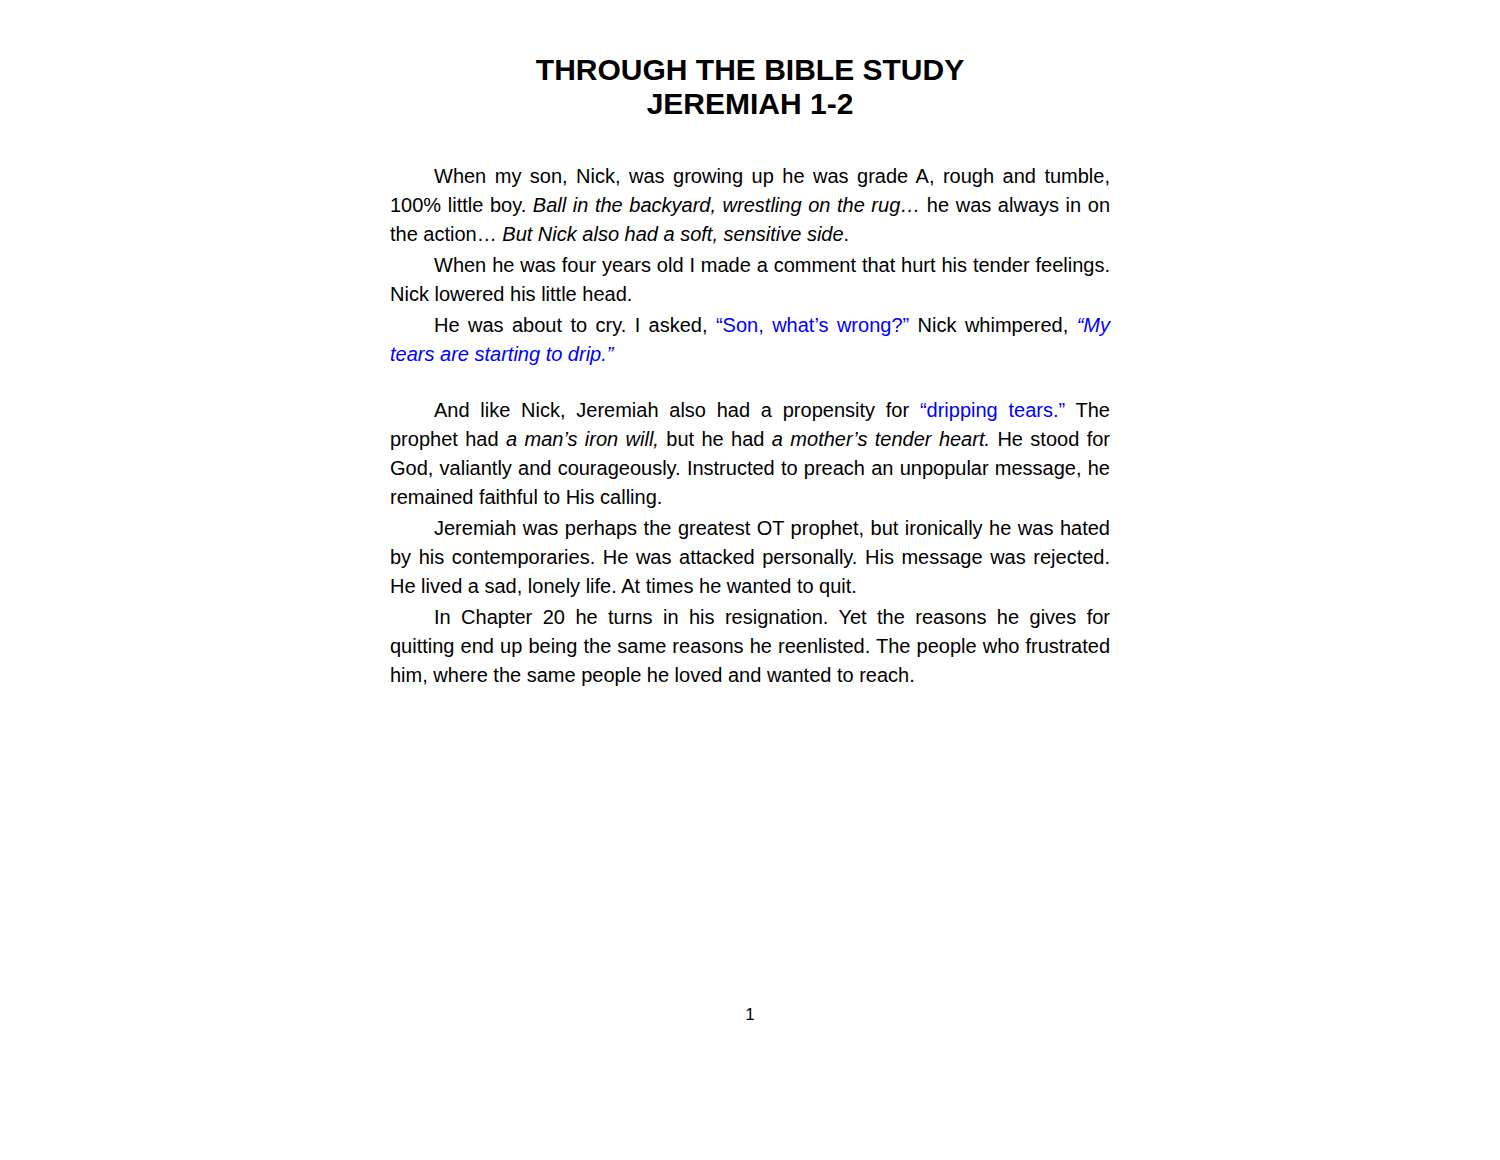THROUGH THE BIBLE STUDY
JEREMIAH 1-2
When my son, Nick, was growing up he was grade A, rough and tumble, 100% little boy. Ball in the backyard, wrestling on the rug… he was always in on the action… But Nick also had a soft, sensitive side.
When he was four years old I made a comment that hurt his tender feelings. Nick lowered his little head.
He was about to cry. I asked, “Son, what’s wrong?” Nick whimpered, “My tears are starting to drip.”
And like Nick, Jeremiah also had a propensity for “dripping tears.” The prophet had a man’s iron will, but he had a mother’s tender heart. He stood for God, valiantly and courageously. Instructed to preach an unpopular message, he remained faithful to His calling.
Jeremiah was perhaps the greatest OT prophet, but ironically he was hated by his contemporaries. He was attacked personally. His message was rejected. He lived a sad, lonely life. At times he wanted to quit.
In Chapter 20 he turns in his resignation. Yet the reasons he gives for quitting end up being the same reasons he reenlisted. The people who frustrated him, where the same people he loved and wanted to reach.
1